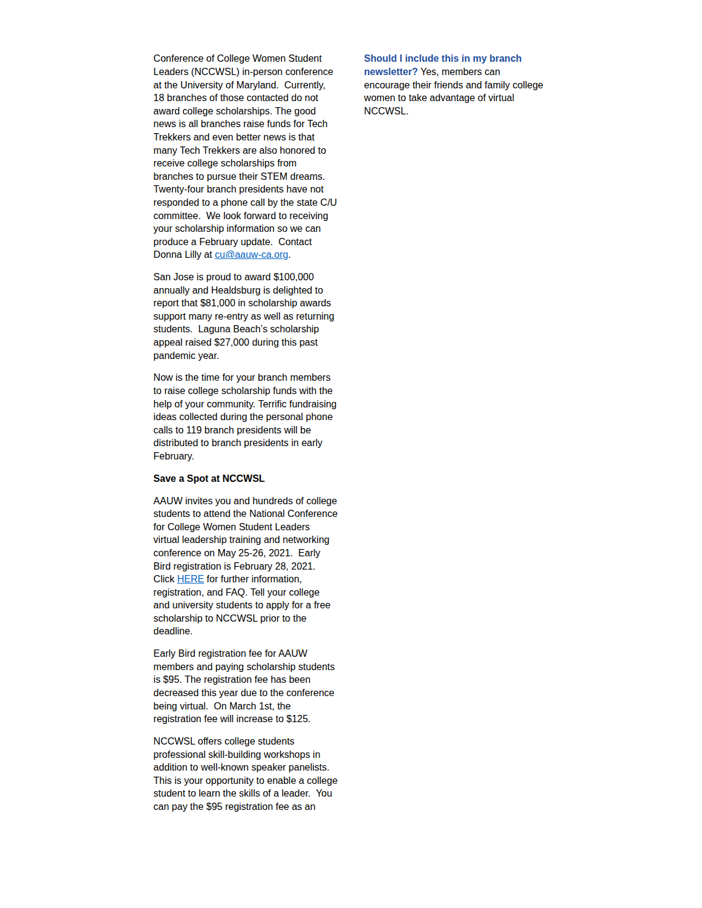Conference of College Women Student Leaders (NCCWSL) in-person conference at the University of Maryland. Currently, 18 branches of those contacted do not award college scholarships. The good news is all branches raise funds for Tech Trekkers and even better news is that many Tech Trekkers are also honored to receive college scholarships from branches to pursue their STEM dreams. Twenty-four branch presidents have not responded to a phone call by the state C/U committee. We look forward to receiving your scholarship information so we can produce a February update. Contact Donna Lilly at cu@aauw-ca.org.
San Jose is proud to award $100,000 annually and Healdsburg is delighted to report that $81,000 in scholarship awards support many re-entry as well as returning students. Laguna Beach’s scholarship appeal raised $27,000 during this past pandemic year.
Now is the time for your branch members to raise college scholarship funds with the help of your community. Terrific fundraising ideas collected during the personal phone calls to 119 branch presidents will be distributed to branch presidents in early February.
Save a Spot at NCCWSL
AAUW invites you and hundreds of college students to attend the National Conference for College Women Student Leaders virtual leadership training and networking conference on May 25-26, 2021. Early Bird registration is February 28, 2021. Click HERE for further information, registration, and FAQ. Tell your college and university students to apply for a free scholarship to NCCWSL prior to the deadline.
Early Bird registration fee for AAUW members and paying scholarship students is $95. The registration fee has been decreased this year due to the conference being virtual. On March 1st, the registration fee will increase to $125.
NCCWSL offers college students professional skill-building workshops in addition to well-known speaker panelists. This is your opportunity to enable a college student to learn the skills of a leader. You can pay the $95 registration fee as an
Should I include this in my branch newsletter? Yes, members can encourage their friends and family college women to take advantage of virtual NCCWSL.